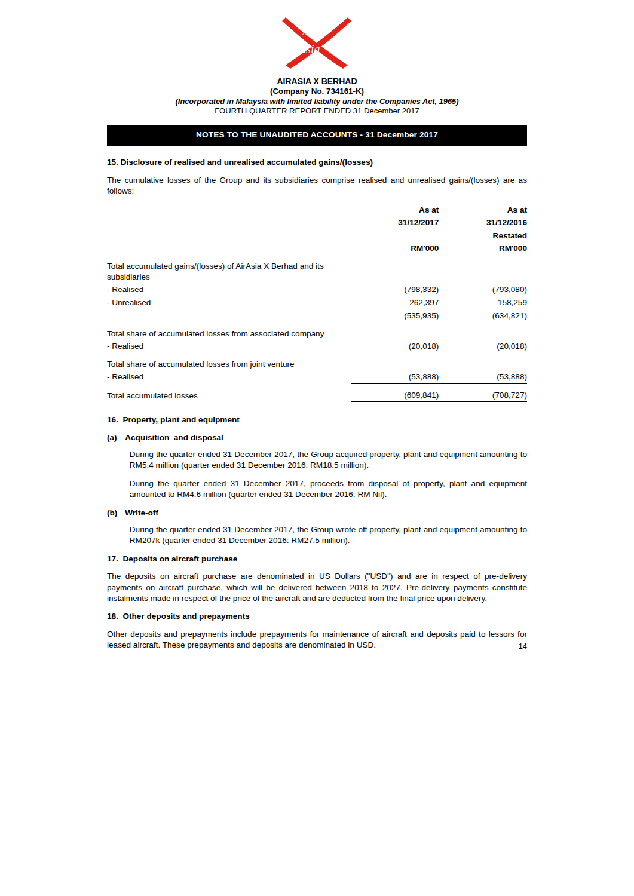Air Asia
AIRASIA X BERHAD
(Company No. 734161-K)
(Incorporated in Malaysia with limited liability under the Companies Act, 1965)
FOURTH QUARTER REPORT ENDED 31 December 2017
NOTES TO THE UNAUDITED ACCOUNTS - 31 December 2017
15. Disclosure of realised and unrealised accumulated gains/(losses)
The cumulative losses of the Group and its subsidiaries comprise realised and unrealised gains/(losses) are as follows:
| | As at | As at |
| --- | --- | --- |
| | 31/12/2017 | 31/12/2016 |
| | | Restated |
| | RM'000 | RM'000 |
| Total accumulated gains/(losses) of AirAsia X Berhad and its subsidiaries | | |
| - Realised | (798,332) | (793,080) |
| - Unrealised | 262,397 | 158,259 |
| | (535,935) | (634,821) |
| Total share of accumulated losses from associated company | | |
| - Realised | (20,018) | (20,018) |
| Total share of accumulated losses from joint venture | | |
| - Realised | (53,888) | (53,888) |
| Total accumulated losses | (609,841) | (708,727) |
16. Property, plant and equipment
(a) Acquisition and disposal
During the quarter ended 31 December 2017, the Group acquired property, plant and equipment amounting to RM5.4 million (quarter ended 31 December 2016: RM18.5 million).
During the quarter ended 31 December 2017, proceeds from disposal of property, plant and equipment amounted to RM4.6 million (quarter ended 31 December 2016: RM Nil).
(b) Write-off
During the quarter ended 31 December 2017, the Group wrote off property, plant and equipment amounting to RM207k (quarter ended 31 December 2016: RM27.5 million).
17. Deposits on aircraft purchase
The deposits on aircraft purchase are denominated in US Dollars ("USD") and are in respect of pre-delivery payments on aircraft purchase, which will be delivered between 2018 to 2027. Pre-delivery payments constitute instalments made in respect of the price of the aircraft and are deducted from the final price upon delivery.
18. Other deposits and prepayments
Other deposits and prepayments include prepayments for maintenance of aircraft and deposits paid to lessors for leased aircraft. These prepayments and deposits are denominated in USD.
14